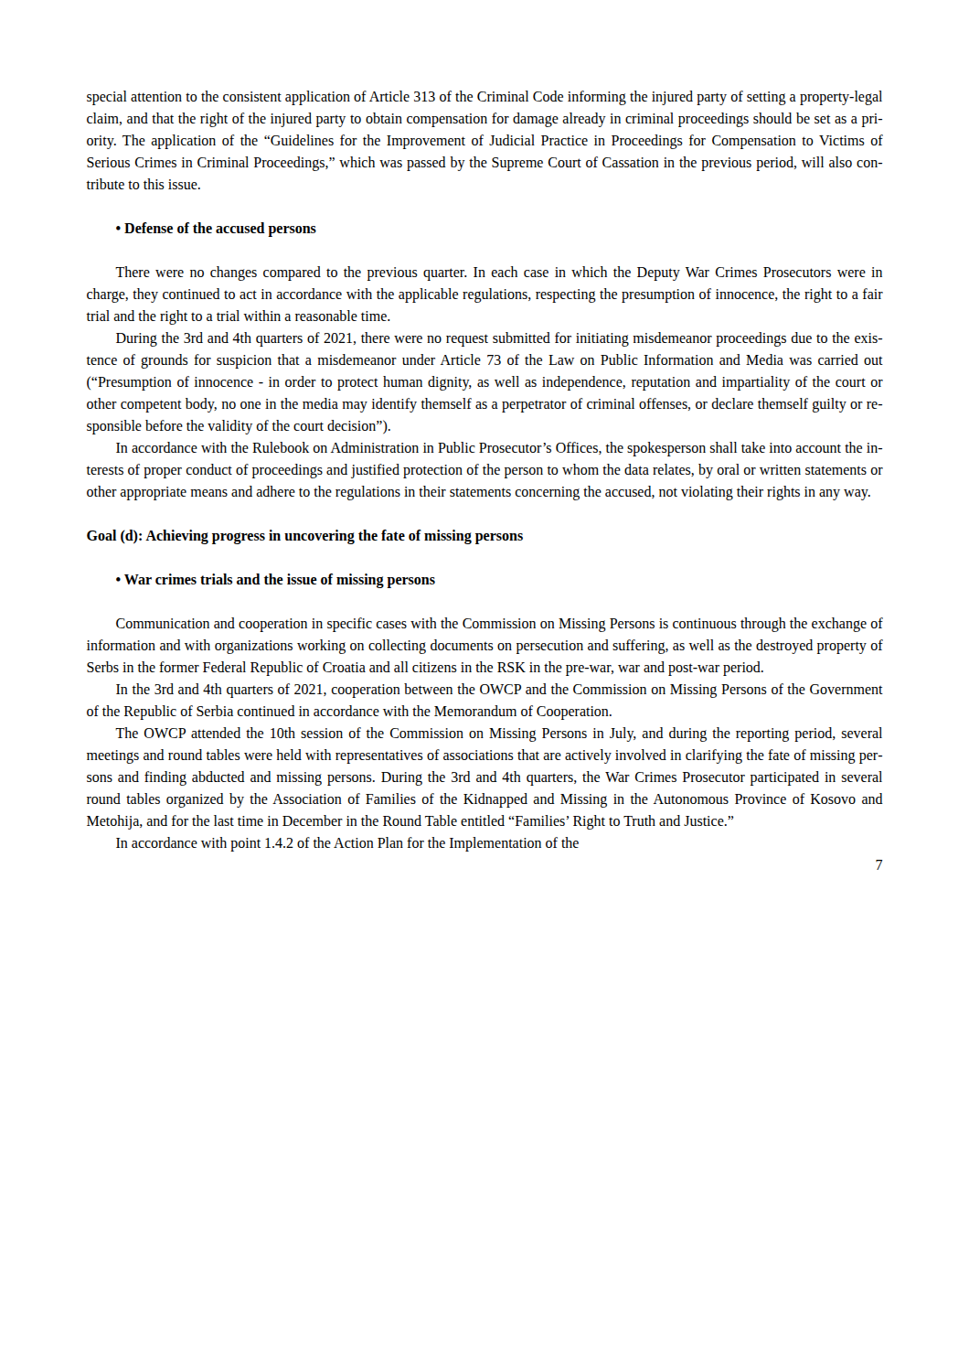special attention to the consistent application of Article 313 of the Criminal Code informing the injured party of setting a property-legal claim, and that the right of the injured party to obtain compensation for damage already in criminal proceedings should be set as a priority. The application of the “Guidelines for the Improvement of Judicial Practice in Proceedings for Compensation to Victims of Serious Crimes in Criminal Proceedings,” which was passed by the Supreme Court of Cassation in the previous period, will also contribute to this issue.
• Defense of the accused persons
There were no changes compared to the previous quarter. In each case in which the Deputy War Crimes Prosecutors were in charge, they continued to act in accordance with the applicable regulations, respecting the presumption of innocence, the right to a fair trial and the right to a trial within a reasonable time.
During the 3rd and 4th quarters of 2021, there were no request submitted for initiating misdemeanor proceedings due to the existence of grounds for suspicion that a misdemeanor under Article 73 of the Law on Public Information and Media was carried out (“Presumption of innocence - in order to protect human dignity, as well as independence, reputation and impartiality of the court or other competent body, no one in the media may identify themself as a perpetrator of criminal offenses, or declare themself guilty or responsible before the validity of the court decision”).
In accordance with the Rulebook on Administration in Public Prosecutor’s Offices, the spokesperson shall take into account the interests of proper conduct of proceedings and justified protection of the person to whom the data relates, by oral or written statements or other appropriate means and adhere to the regulations in their statements concerning the accused, not violating their rights in any way.
Goal (d): Achieving progress in uncovering the fate of missing persons
• War crimes trials and the issue of missing persons
Communication and cooperation in specific cases with the Commission on Missing Persons is continuous through the exchange of information and with organizations working on collecting documents on persecution and suffering, as well as the destroyed property of Serbs in the former Federal Republic of Croatia and all citizens in the RSK in the pre-war, war and post-war period.
In the 3rd and 4th quarters of 2021, cooperation between the OWCP and the Commission on Missing Persons of the Government of the Republic of Serbia continued in accordance with the Memorandum of Cooperation.
The OWCP attended the 10th session of the Commission on Missing Persons in July, and during the reporting period, several meetings and round tables were held with representatives of associations that are actively involved in clarifying the fate of missing persons and finding abducted and missing persons. During the 3rd and 4th quarters, the War Crimes Prosecutor participated in several round tables organized by the Association of Families of the Kidnapped and Missing in the Autonomous Province of Kosovo and Metohija, and for the last time in December in the Round Table entitled “Families’ Right to Truth and Justice.”
In accordance with point 1.4.2 of the Action Plan for the Implementation of the
7